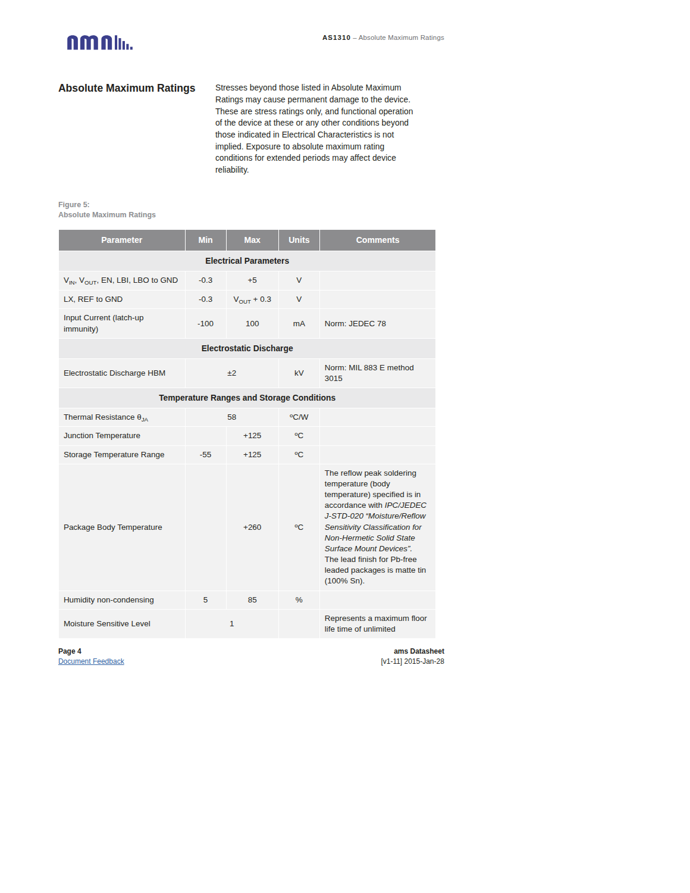AS1310 – Absolute Maximum Ratings
Absolute Maximum Ratings
Stresses beyond those listed in Absolute Maximum Ratings may cause permanent damage to the device. These are stress ratings only, and functional operation of the device at these or any other conditions beyond those indicated in Electrical Characteristics is not implied. Exposure to absolute maximum rating conditions for extended periods may affect device reliability.
Figure 5:
Absolute Maximum Ratings
| Parameter | Min | Max | Units | Comments |
| --- | --- | --- | --- | --- |
| Electrical Parameters |
| V IN , V OUT , EN, LBI, LBO to GND | -0.3 | +5 | V | |
| LX, REF to GND | -0.3 | V OUT + 0.3 | V | |
| Input Current (latch-up immunity) | -100 | 100 | mA | Norm: JEDEC 78 |
| Electrostatic Discharge |
| Electrostatic Discharge HBM | ±2 | kV | Norm: MIL 883 E method 3015 |
| Temperature Ranges and Storage Conditions |
| Thermal Resistance θ JA | 58 | ºC/W | |
| Junction Temperature | | +125 | ºC | |
| Storage Temperature Range | -55 | +125 | ºC | |
| Package Body Temperature | | +260 | ºC | The reflow peak soldering temperature (body temperature) specified is in accordance with IPC/JEDEC J-STD-020 “Moisture/Reflow Sensitivity Classification for Non-Hermetic Solid State Surface Mount Devices”. The lead finish for Pb-free leaded packages is matte tin (100% Sn). |
| Humidity non-condensing | 5 | 85 | % | |
| Moisture Sensitive Level | 1 | | Represents a maximum floor life time of unlimited |
Page 4
Document Feedback
ams Datasheet
[v1-11] 2015-Jan-28